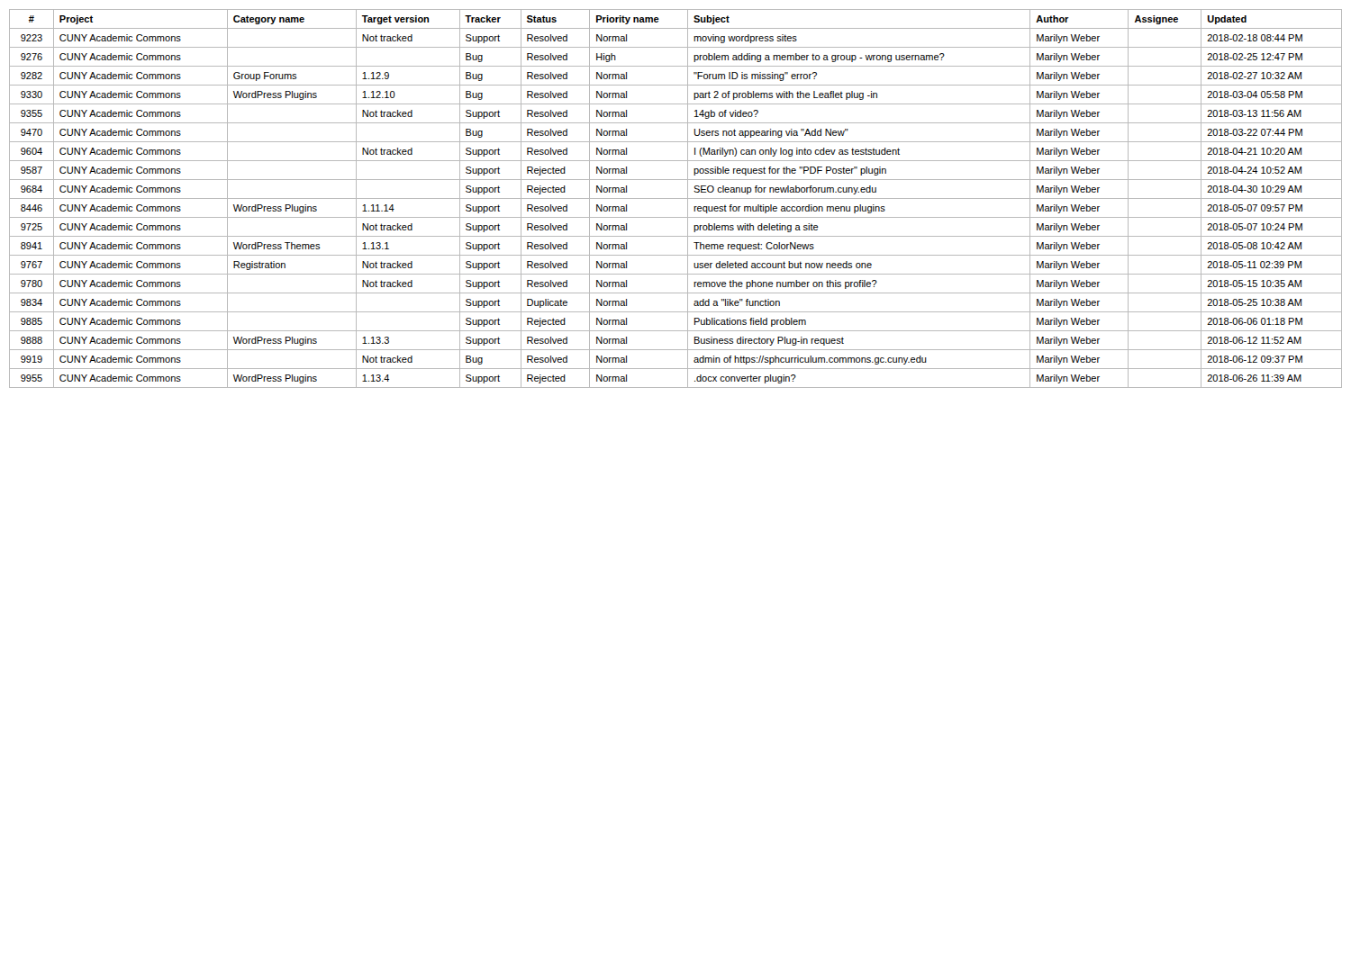| # | Project | Category name | Target version | Tracker | Status | Priority name | Subject | Author | Assignee | Updated |
| --- | --- | --- | --- | --- | --- | --- | --- | --- | --- | --- |
| 9223 | CUNY Academic Commons | | Not tracked | Support | Resolved | Normal | moving wordpress sites | Marilyn Weber | | 2018-02-18 08:44 PM |
| 9276 | CUNY Academic Commons | | | Bug | Resolved | High | problem adding a member to a group - wrong username? | Marilyn Weber | | 2018-02-25 12:47 PM |
| 9282 | CUNY Academic Commons | Group Forums | 1.12.9 | Bug | Resolved | Normal | "Forum ID is missing" error? | Marilyn Weber | | 2018-02-27 10:32 AM |
| 9330 | CUNY Academic Commons | WordPress Plugins | 1.12.10 | Bug | Resolved | Normal | part 2 of problems with the Leaflet plug -in | Marilyn Weber | | 2018-03-04 05:58 PM |
| 9355 | CUNY Academic Commons | | Not tracked | Support | Resolved | Normal | 14gb of video? | Marilyn Weber | | 2018-03-13 11:56 AM |
| 9470 | CUNY Academic Commons | | | Bug | Resolved | Normal | Users not appearing via "Add New" | Marilyn Weber | | 2018-03-22 07:44 PM |
| 9604 | CUNY Academic Commons | | Not tracked | Support | Resolved | Normal | I (Marilyn) can only log into cdev as teststudent | Marilyn Weber | | 2018-04-21 10:20 AM |
| 9587 | CUNY Academic Commons | | | Support | Rejected | Normal | possible request for the "PDF Poster" plugin | Marilyn Weber | | 2018-04-24 10:52 AM |
| 9684 | CUNY Academic Commons | | | Support | Rejected | Normal | SEO cleanup for newlaborforum.cuny.edu | Marilyn Weber | | 2018-04-30 10:29 AM |
| 8446 | CUNY Academic Commons | WordPress Plugins | 1.11.14 | Support | Resolved | Normal | request for multiple accordion menu plugins | Marilyn Weber | | 2018-05-07 09:57 PM |
| 9725 | CUNY Academic Commons | | Not tracked | Support | Resolved | Normal | problems with deleting a site | Marilyn Weber | | 2018-05-07 10:24 PM |
| 8941 | CUNY Academic Commons | WordPress Themes | 1.13.1 | Support | Resolved | Normal | Theme request: ColorNews | Marilyn Weber | | 2018-05-08 10:42 AM |
| 9767 | CUNY Academic Commons | Registration | Not tracked | Support | Resolved | Normal | user deleted account but now needs one | Marilyn Weber | | 2018-05-11 02:39 PM |
| 9780 | CUNY Academic Commons | | Not tracked | Support | Resolved | Normal | remove the phone number on this profile? | Marilyn Weber | | 2018-05-15 10:35 AM |
| 9834 | CUNY Academic Commons | | | Support | Duplicate | Normal | add a "like" function | Marilyn Weber | | 2018-05-25 10:38 AM |
| 9885 | CUNY Academic Commons | | | Support | Rejected | Normal | Publications field problem | Marilyn Weber | | 2018-06-06 01:18 PM |
| 9888 | CUNY Academic Commons | WordPress Plugins | 1.13.3 | Support | Resolved | Normal | Business directory Plug-in request | Marilyn Weber | | 2018-06-12 11:52 AM |
| 9919 | CUNY Academic Commons | | Not tracked | Bug | Resolved | Normal | admin of https://sphcurriculum.commons.gc.cuny.edu | Marilyn Weber | | 2018-06-12 09:37 PM |
| 9955 | CUNY Academic Commons | WordPress Plugins | 1.13.4 | Support | Rejected | Normal | .docx converter plugin? | Marilyn Weber | | 2018-06-26 11:39 AM |